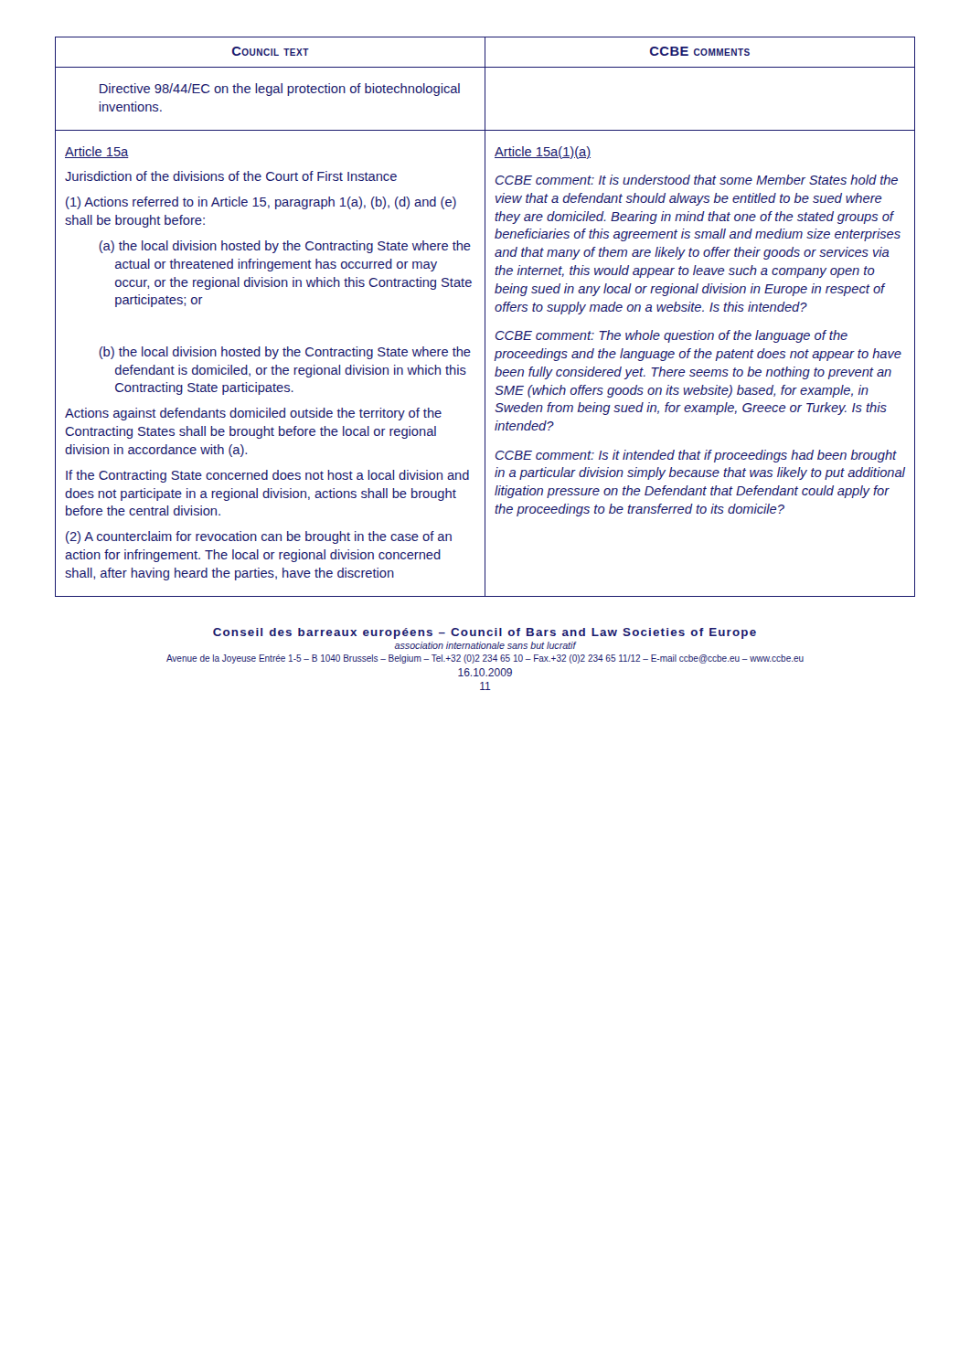| Council text | CCBE comments |
| --- | --- |
| Directive 98/44/EC on the legal protection of biotechnological inventions. | |
| Article 15a Jurisdiction of the divisions of the Court of First Instance (1) Actions referred to in Article 15, paragraph 1(a), (b), (d) and (e) shall be brought before: (a) the local division hosted by the Contracting State where the actual or threatened infringement has occurred or may occur, or the regional division in which this Contracting State participates; or (b) the local division hosted by the Contracting State where the defendant is domiciled, or the regional division in which this Contracting State participates. Actions against defendants domiciled outside the territory of the Contracting States shall be brought before the local or regional division in accordance with (a). If the Contracting State concerned does not host a local division and does not participate in a regional division, actions shall be brought before the central division. (2) A counterclaim for revocation can be brought in the case of an action for infringement. The local or regional division concerned shall, after having heard the parties, have the discretion | Article 15a(1)(a) CCBE comment: It is understood that some Member States hold the view that a defendant should always be entitled to be sued where they are domiciled. Bearing in mind that one of the stated groups of beneficiaries of this agreement is small and medium size enterprises and that many of them are likely to offer their goods or services via the internet, this would appear to leave such a company open to being sued in any local or regional division in Europe in respect of offers to supply made on a website. Is this intended? CCBE comment: The whole question of the language of the proceedings and the language of the patent does not appear to have been fully considered yet. There seems to be nothing to prevent an SME (which offers goods on its website) based, for example, in Sweden from being sued in, for example, Greece or Turkey. Is this intended? CCBE comment: Is it intended that if proceedings had been brought in a particular division simply because that was likely to put additional litigation pressure on the Defendant that Defendant could apply for the proceedings to be transferred to its domicile? |
Conseil des barreaux européens – Council of Bars and Law Societies of Europe
association internationale sans but lucratif
Avenue de la Joyeuse Entrée 1-5 – B 1040 Brussels – Belgium – Tel.+32 (0)2 234 65 10 – Fax.+32 (0)2 234 65 11/12 – E-mail ccbe@ccbe.eu – www.ccbe.eu
16.10.2009
11